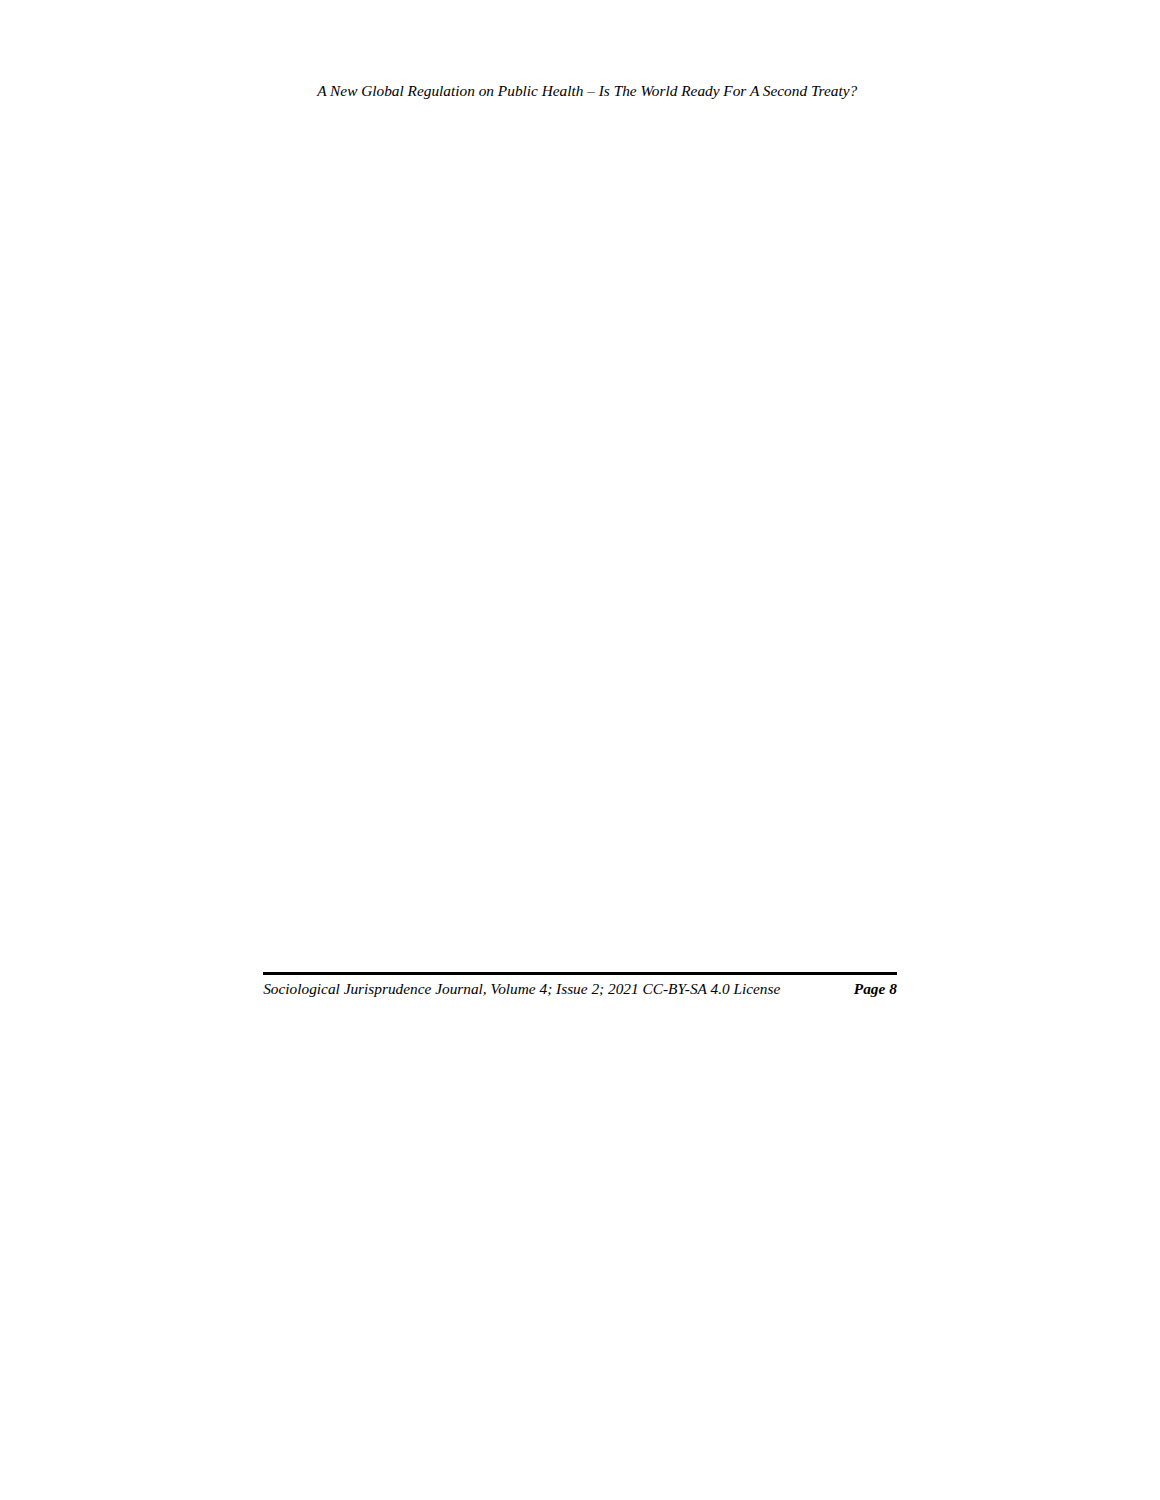A New Global Regulation on Public Health – Is The World Ready For A Second Treaty?
Sociological Jurisprudence Journal, Volume 4; Issue 2; 2021 CC-BY-SA 4.0 License Page 8